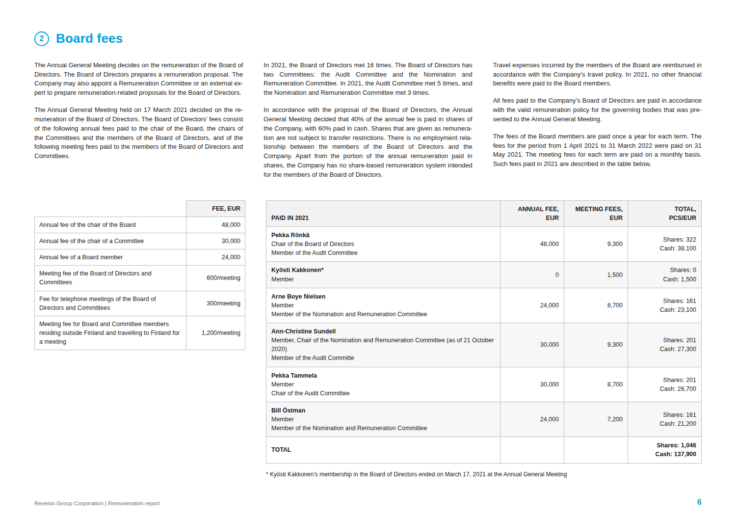2
Board fees
The Annual General Meeting decides on the remuneration of the Board of Directors. The Board of Directors prepares a remuneration proposal. The Company may also appoint a Remuneration Committee or an external expert to prepare remuneration-related proposals for the Board of Directors.
The Annual General Meeting held on 17 March 2021 decided on the remuneration of the Board of Directors. The Board of Directors' fees consist of the following annual fees paid to the chair of the Board, the chairs of the Committees and the members of the Board of Directors, and of the following meeting fees paid to the members of the Board of Directors and Committees.
In 2021, the Board of Directors met 16 times. The Board of Directors has two Committees: the Audit Committee and the Nomination and Remuneration Committee. In 2021, the Audit Committee met 5 times, and the Nomination and Remuneration Committee met 3 times.
In accordance with the proposal of the Board of Directors, the Annual General Meeting decided that 40% of the annual fee is paid in shares of the Company, with 60% paid in cash. Shares that are given as remuneration are not subject to transfer restrictions. There is no employment relationship between the members of the Board of Directors and the Company. Apart from the portion of the annual remuneration paid in shares, the Company has no share-based remuneration system intended for the members of the Board of Directors.
Travel expenses incurred by the members of the Board are reimbursed in accordance with the Company's travel policy. In 2021, no other financial benefits were paid to the Board members.
All fees paid to the Company’s Board of Directors are paid in accordance with the valid remuneration policy for the governing bodies that was presented to the Annual General Meeting.
The fees of the Board members are paid once a year for each term. The fees for the period from 1 April 2021 to 31 March 2022 were paid on 31 May 2021. The meeting fees for each term are paid on a monthly basis. Such fees paid in 2021 are described in the table below.
| | FEE, EUR |
| --- | --- |
| Annual fee of the chair of the Board | 48,000 |
| Annual fee of the chair of a Committee | 30,000 |
| Annual fee of a Board member | 24,000 |
| Meeting fee of the Board of Directors and Committees | 600/meeting |
| Fee for telephone meetings of the Board of Directors and Committees | 300/meeting |
| Meeting fee for Board and Committee members residing outside Finland and travelling to Finland for a meeting | 1,200/meeting |
| PAID IN 2021 | ANNUAL FEE, EUR | MEETING FEES, EUR | TOTAL, PCS/EUR |
| --- | --- | --- | --- |
| Pekka Rönkä Chair of the Board of Directors Member of the Audit Committee | 48,000 | 9,300 | Shares: 322 Cash: 38,100 |
| Kyösti Kakkonen* Member | 0 | 1,500 | Shares: 0 Cash: 1,500 |
| Arne Boye Nielsen Member Member of the Nomination and Remuneration Committee | 24,000 | 8,700 | Shares: 161 Cash: 23,100 |
| Ann-Christine Sundell Member, Chair of the Nomination and Remuneration Committee (as of 21 October 2020) Member of the Audit Committe | 30,000 | 9,300 | Shares: 201 Cash: 27,300 |
| Pekka Tammela Member Chair of the Audit Committee | 30,000 | 8,700 | Shares: 201 Cash: 26,700 |
| Bill Östman Member Member of the Nomination and Remuneration Committee | 24,000 | 7,200 | Shares: 161 Cash: 21,200 |
| TOTAL | | | Shares: 1,046 Cash: 137,900 |
* Kyösti Kakkonen’s membership in the Board of Directors ended on March 17, 2021 at the Annual General Meeting
Revenio Group Corporation | Remuneration report
6